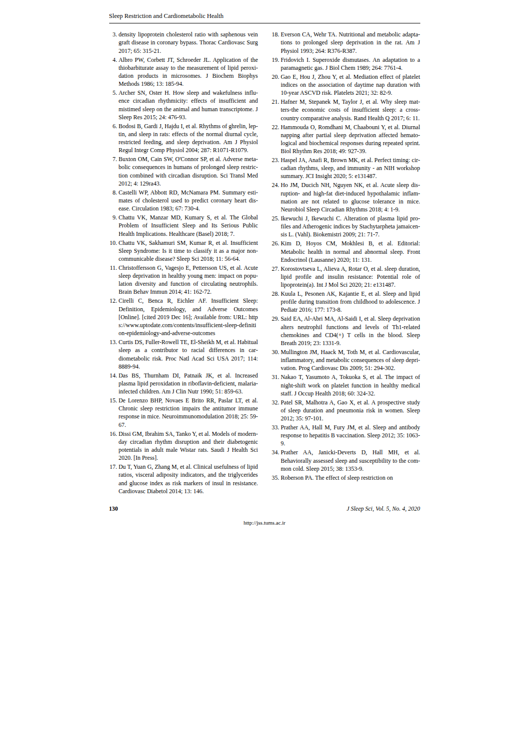Sleep Restriction and Cardiometabolic Health
density lipoprotein cholesterol ratio with saphenous vein graft disease in coronary bypass. Thorac Cardiovasc Surg 2017; 65: 315-21.
Albro PW, Corbett JT, Schroeder JL. Application of the thiobarbiturate assay to the measurement of lipid peroxidation products in microsomes. J Biochem Biophys Methods 1986; 13: 185-94.
Archer SN, Oster H. How sleep and wakefulness influence circadian rhythmicity: effects of insufficient and mistimed sleep on the animal and human transcriptome. J Sleep Res 2015; 24: 476-93.
Bodosi B, Gardi J, Hajdu I, et al. Rhythms of ghrelin, leptin, and sleep in rats: effects of the normal diurnal cycle, restricted feeding, and sleep deprivation. Am J Physiol Regul Integr Comp Physiol 2004; 287: R1071-R1079.
Buxton OM, Cain SW, O'Connor SP, et al. Adverse metabolic consequences in humans of prolonged sleep restriction combined with circadian disruption. Sci Transl Med 2012; 4: 129ra43.
Castelli WP, Abbott RD, McNamara PM. Summary estimates of cholesterol used to predict coronary heart disease. Circulation 1983; 67: 730-4.
Chattu VK, Manzar MD, Kumary S, et al. The Global Problem of Insufficient Sleep and Its Serious Public Health Implications. Healthcare (Basel) 2018; 7.
Chattu VK, Sakhamuri SM, Kumar R, et al. Insufficient Sleep Syndrome: Is it time to classify it as a major noncommunicable disease? Sleep Sci 2018; 11: 56-64.
Christoffersson G, Vagesjo E, Pettersson US, et al. Acute sleep deprivation in healthy young men: impact on population diversity and function of circulating neutrophils. Brain Behav Immun 2014; 41: 162-72.
Cirelli C, Benca R, Eichler AF. Insufficient Sleep: Definition, Epidemiology, and Adverse Outcomes [Online]. [cited 2019 Dec 16]; Available from: URL: https://www.uptodate.com/contents/insufficient-sleep-definition-epidemiology-and-adverse-outcomes
Curtis DS, Fuller-Rowell TE, El-Sheikh M, et al. Habitual sleep as a contributor to racial differences in cardiometabolic risk. Proc Natl Acad Sci USA 2017; 114: 8889-94.
Das BS, Thurnham DI, Patnaik JK, et al. Increased plasma lipid peroxidation in riboflavin-deficient, malaria-infected children. Am J Clin Nutr 1990; 51: 859-63.
De Lorenzo BHP, Novaes E Brito RR, Paslar LT, et al. Chronic sleep restriction impairs the antitumor immune response in mice. Neuroimmunomodulation 2018; 25: 59-67.
Dissi GM, Ibrahim SA, Tanko Y, et al. Models of modern-day circadian rhythm disruption and their diabetogenic potentials in adult male Wistar rats. Saudi J Health Sci 2020. [In Press].
Du T, Yuan G, Zhang M, et al. Clinical usefulness of lipid ratios, visceral adiposity indicators, and the triglycerides and glucose index as risk markers of insul in resistance. Cardiovasc Diabetol 2014; 13: 146.
Everson CA, Wehr TA. Nutritional and metabolic adaptations to prolonged sleep deprivation in the rat. Am J Physiol 1993; 264: R376-R387.
Fridovich I. Superoxide dismutases. An adaptation to a paramagnetic gas. J Biol Chem 1989; 264: 7761-4.
Gao E, Hou J, Zhou Y, et al. Mediation effect of platelet indices on the association of daytime nap duration with 10-year ASCVD risk. Platelets 2021; 32: 82-9.
Hafner M, Stepanek M, Taylor J, et al. Why sleep matters-the economic costs of insufficient sleep: a cross-country comparative analysis. Rand Health Q 2017; 6: 11.
Hammouda O, Romdhani M, Chaabouni Y, et al. Diurnal napping after partial sleep deprivation affected hematological and biochemical responses during repeated sprint. Biol Rhythm Res 2018; 49: 927-39.
Haspel JA, Anafi R, Brown MK, et al. Perfect timing: circadian rhythms, sleep, and immunity - an NIH workshop summary. JCI Insight 2020; 5: e131487.
Ho JM, Ducich NH, Nguyen NK, et al. Acute sleep disruption- and high-fat diet-induced hypothalamic inflammation are not related to glucose tolerance in mice. Neurobiol Sleep Circadian Rhythms 2018; 4: 1-9.
Ikewuchi J, Ikewuchi C. Alteration of plasma lipid profiles and Atherogenic indices by Stachytarpheta jamaicensis L. (Vahl). Biokemistri 2009; 21: 71-7.
Kim D, Hoyos CM, Mokhlesi B, et al. Editorial: Metabolic health in normal and abnormal sleep. Front Endocrinol (Lausanne) 2020; 11: 131.
Korostovtseva L, Alieva A, Rotar O, et al. sleep duration, lipid profile and insulin resistance: Potential role of lipoprotein(a). Int J Mol Sci 2020; 21: e131487.
Kuula L, Pesonen AK, Kajantie E, et al. Sleep and lipid profile during transition from childhood to adolescence. J Pediatr 2016; 177: 173-8.
Said EA, Al-Abri MA, Al-Saidi I, et al. Sleep deprivation alters neutrophil functions and levels of Th1-related chemokines and CD4(+) T cells in the blood. Sleep Breath 2019; 23: 1331-9.
Mullington JM, Haack M, Toth M, et al. Cardiovascular, inflammatory, and metabolic consequences of sleep deprivation. Prog Cardiovasc Dis 2009; 51: 294-302.
Nakao T, Yasumoto A, Tokuoka S, et al. The impact of night-shift work on platelet function in healthy medical staff. J Occup Health 2018; 60: 324-32.
Patel SR, Malhotra A, Gao X, et al. A prospective study of sleep duration and pneumonia risk in women. Sleep 2012; 35: 97-101.
Prather AA, Hall M, Fury JM, et al. Sleep and antibody response to hepatitis B vaccination. Sleep 2012; 35: 1063-9.
Prather AA, Janicki-Deverts D, Hall MH, et al. Behaviorally assessed sleep and susceptibility to the common cold. Sleep 2015; 38: 1353-9.
Roberson PA. The effect of sleep restriction on
130 J Sleep Sci, Vol. 5, No. 4, 2020
http://jss.tums.ac.ir